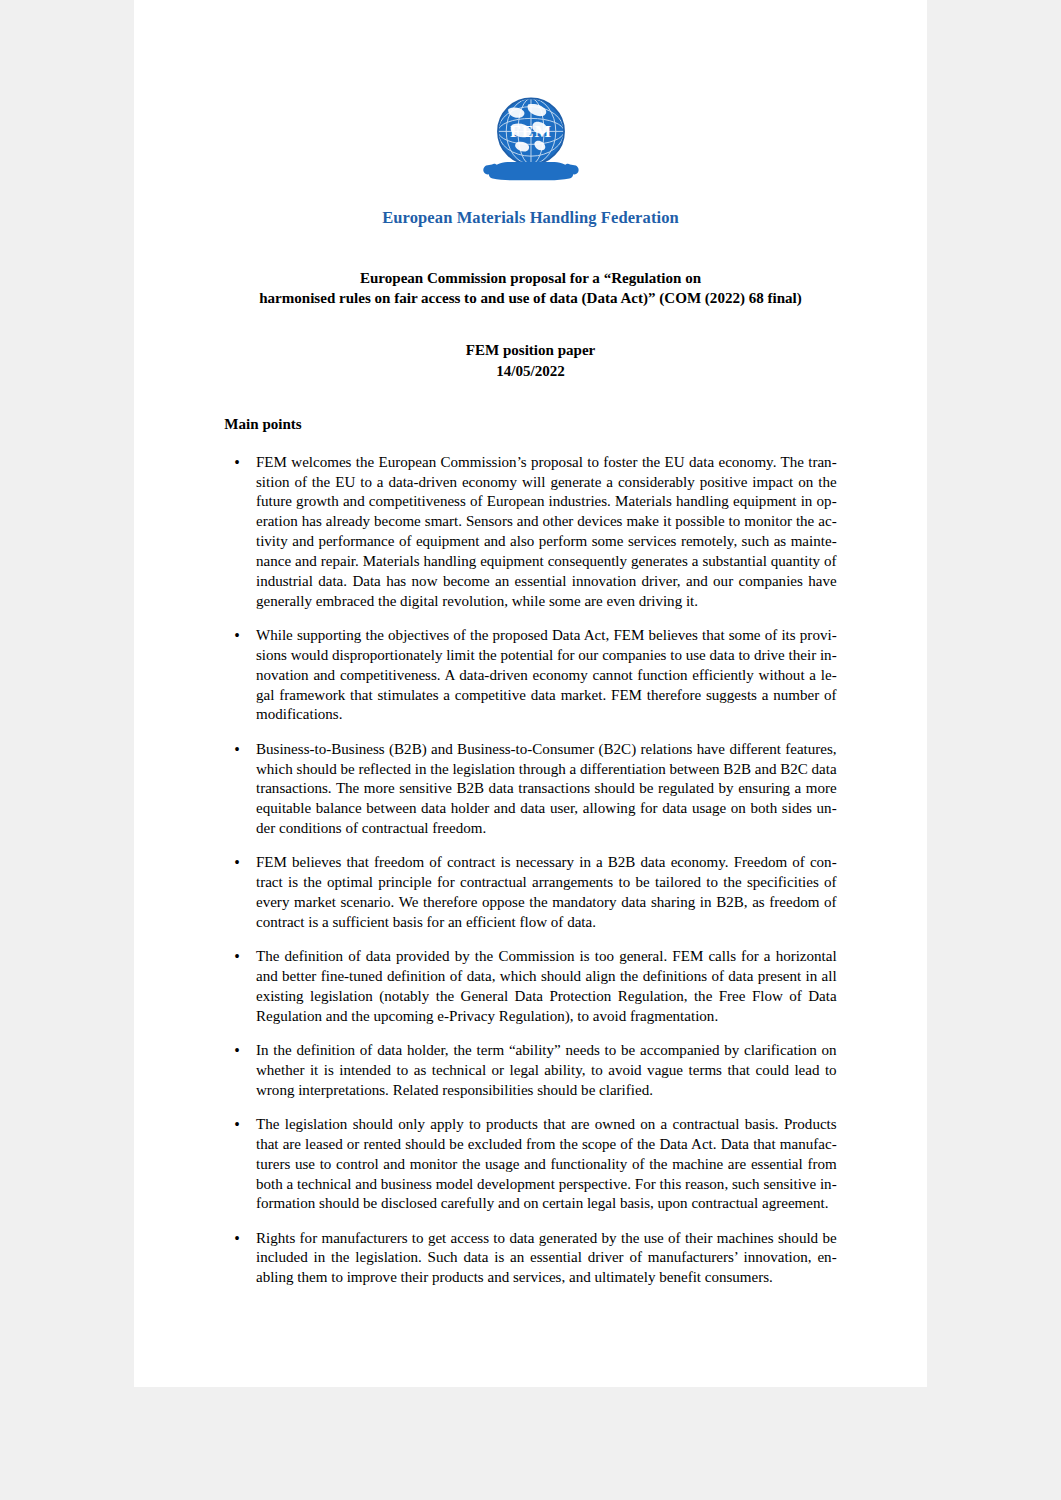FEM
European Materials Handling Federation
European Commission proposal for a “Regulation on
harmonised rules on fair access to and use of data (Data Act)” (COM (2022) 68 final)
FEM position paper
14/05/2022
Main points
FEM welcomes the European Commission’s proposal to foster the EU data economy. The transition of the EU to a data-driven economy will generate a considerably positive impact on the future growth and competitiveness of European industries. Materials handling equipment in operation has already become smart. Sensors and other devices make it possible to monitor the activity and performance of equipment and also perform some services remotely, such as maintenance and repair. Materials handling equipment consequently generates a substantial quantity of industrial data. Data has now become an essential innovation driver, and our companies have generally embraced the digital revolution, while some are even driving it.
While supporting the objectives of the proposed Data Act, FEM believes that some of its provisions would disproportionately limit the potential for our companies to use data to drive their innovation and competitiveness. A data-driven economy cannot function efficiently without a legal framework that stimulates a competitive data market. FEM therefore suggests a number of modifications.
Business-to-Business (B2B) and Business-to-Consumer (B2C) relations have different features, which should be reflected in the legislation through a differentiation between B2B and B2C data transactions. The more sensitive B2B data transactions should be regulated by ensuring a more equitable balance between data holder and data user, allowing for data usage on both sides under conditions of contractual freedom.
FEM believes that freedom of contract is necessary in a B2B data economy. Freedom of contract is the optimal principle for contractual arrangements to be tailored to the specificities of every market scenario. We therefore oppose the mandatory data sharing in B2B, as freedom of contract is a sufficient basis for an efficient flow of data.
The definition of data provided by the Commission is too general. FEM calls for a horizontal and better fine-tuned definition of data, which should align the definitions of data present in all existing legislation (notably the General Data Protection Regulation, the Free Flow of Data Regulation and the upcoming e-Privacy Regulation), to avoid fragmentation.
In the definition of data holder, the term “ability” needs to be accompanied by clarification on whether it is intended to as technical or legal ability, to avoid vague terms that could lead to wrong interpretations. Related responsibilities should be clarified.
The legislation should only apply to products that are owned on a contractual basis. Products that are leased or rented should be excluded from the scope of the Data Act. Data that manufacturers use to control and monitor the usage and functionality of the machine are essential from both a technical and business model development perspective. For this reason, such sensitive information should be disclosed carefully and on certain legal basis, upon contractual agreement.
Rights for manufacturers to get access to data generated by the use of their machines should be included in the legislation. Such data is an essential driver of manufacturers’ innovation, enabling them to improve their products and services, and ultimately benefit consumers.